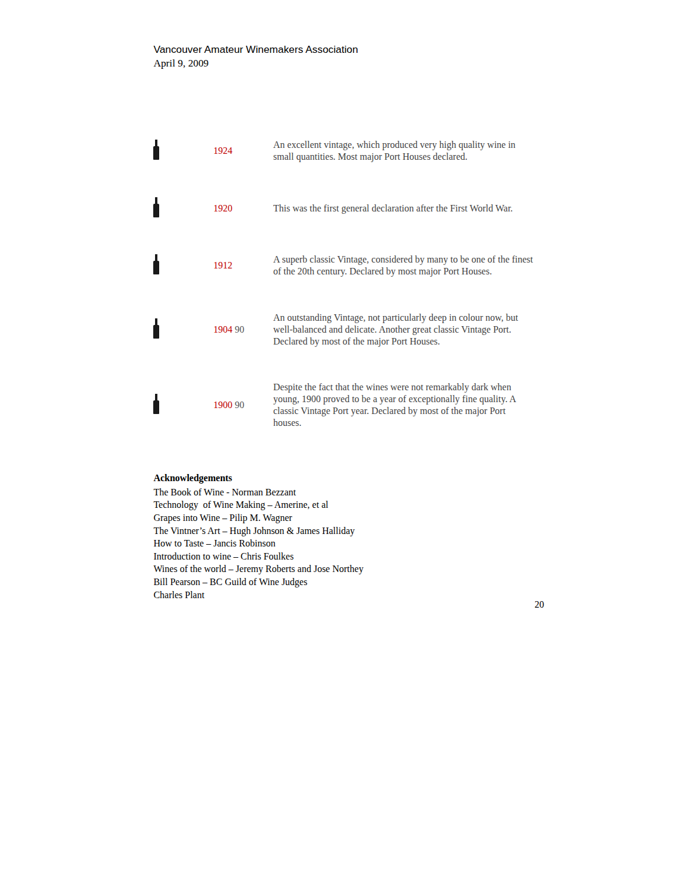Vancouver Amateur Winemakers Association
April 9, 2009
| | 1924 | An excellent vintage, which produced very high quality wine in small quantities. Most major Port Houses declared. |
| | 1920 | This was the first general declaration after the First World War. |
| | 1912 | A superb classic Vintage, considered by many to be one of the finest of the 20th century. Declared by most major Port Houses. |
| | 1904 90 | An outstanding Vintage, not particularly deep in colour now, but well-balanced and delicate. Another great classic Vintage Port. Declared by most of the major Port Houses. |
| | 1900 90 | Despite the fact that the wines were not remarkably dark when young, 1900 proved to be a year of exceptionally fine quality. A classic Vintage Port year. Declared by most of the major Port houses. |
Acknowledgements
The Book of Wine - Norman Bezzant
Technology of Wine Making – Amerine, et al
Grapes into Wine – Pilip M. Wagner
The Vintner’s Art – Hugh Johnson & James Halliday
How to Taste – Jancis Robinson
Introduction to wine – Chris Foulkes
Wines of the world – Jeremy Roberts and Jose Northey
Bill Pearson – BC Guild of Wine Judges
Charles Plant
20